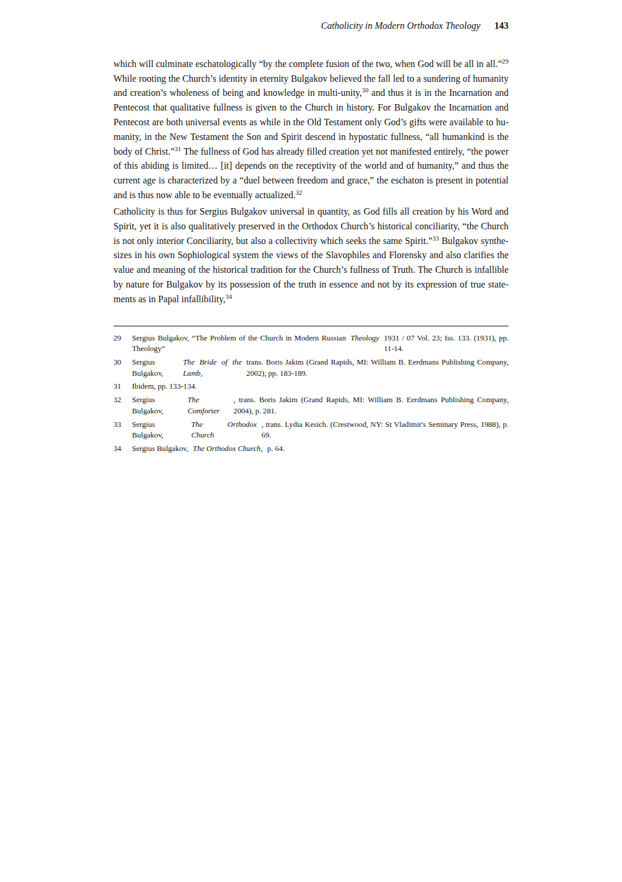Catholicity in Modern Orthodox Theology 143
which will culminate eschatologically “by the complete fusion of the two, when God will be all in all.”29 While rooting the Church’s identity in eternity Bulgakov believed the fall led to a sundering of humanity and creation’s wholeness of being and knowledge in multi-unity,30 and thus it is in the Incarnation and Pentecost that qualitative fullness is given to the Church in history. For Bulgakov the Incarnation and Pentecost are both universal events as while in the Old Testament only God’s gifts were available to humanity, in the New Testament the Son and Spirit descend in hypostatic fullness, “all humankind is the body of Christ.”31 The fullness of God has already filled creation yet not manifested entirely, “the power of this abiding is limited… [it] depends on the receptivity of the world and of humanity,” and thus the current age is characterized by a “duel between freedom and grace,” the eschaton is present in potential and is thus now able to be eventually actualized.32
Catholicity is thus for Sergius Bulgakov universal in quantity, as God fills all creation by his Word and Spirit, yet it is also qualitatively preserved in the Orthodox Church’s historical conciliarity, “the Church is not only interior Conciliarity, but also a collectivity which seeks the same Spirit.”33 Bulgakov synthesizes in his own Sophiological system the views of the Slavophiles and Florensky and also clarifies the value and meaning of the historical tradition for the Church’s fullness of Truth. The Church is infallible by nature for Bulgakov by its possession of the truth in essence and not by its expression of true statements as in Papal infallibility,34
Sergius Bulgakov, “The Problem of the Church in Modern Russian Theology” Theology 1931 / 07 Vol. 23; Iss. 133. (1931), pp. 11-14.
Sergius Bulgakov, The Bride of the Lamb, trans. Boris Jakim (Grand Rapids, MI: William B. Eerdmans Publishing Company, 2002), pp. 183-189.
Ibidem, pp. 133-134.
Sergius Bulgakov, The Comforter, trans. Boris Jakim (Grand Rapids, MI: William B. Eerdmans Publishing Company, 2004), p. 281.
Sergius Bulgakov, The Orthodox Church, trans. Lydia Kesich. (Crestwood, NY: St Vladimir's Seminary Press, 1988), p. 69.
Sergius Bulgakov, The Orthodox Church, p. 64.